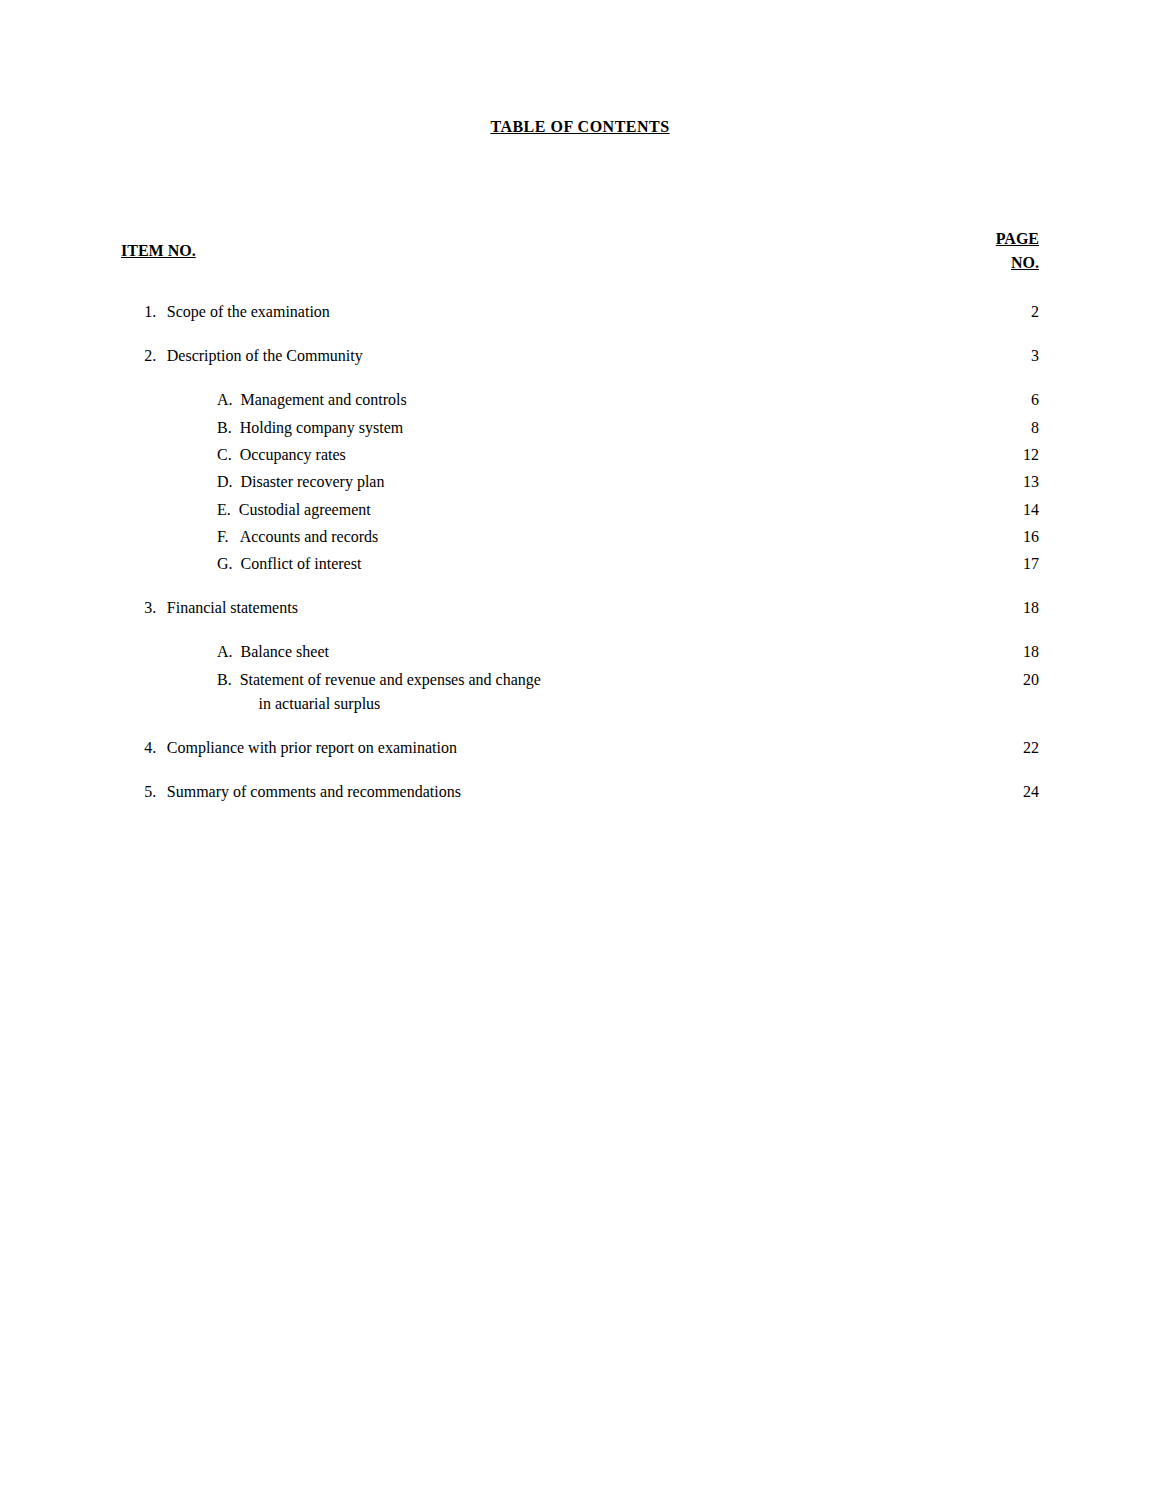TABLE OF CONTENTS
| ITEM NO. | PAGE NO. |
| --- | --- |
| 1. | Scope of the examination | 2 |
| 2. | Description of the Community | 3 |
| | A. Management and controls | 6 |
| | B. Holding company system | 8 |
| | C. Occupancy rates | 12 |
| | D. Disaster recovery plan | 13 |
| | E. Custodial agreement | 14 |
| | F. Accounts and records | 16 |
| | G. Conflict of interest | 17 |
| 3. | Financial statements | 18 |
| | A. Balance sheet | 18 |
| | B. Statement of revenue and expenses and change in actuarial surplus | 20 |
| 4. | Compliance with prior report on examination | 22 |
| 5. | Summary of comments and recommendations | 24 |